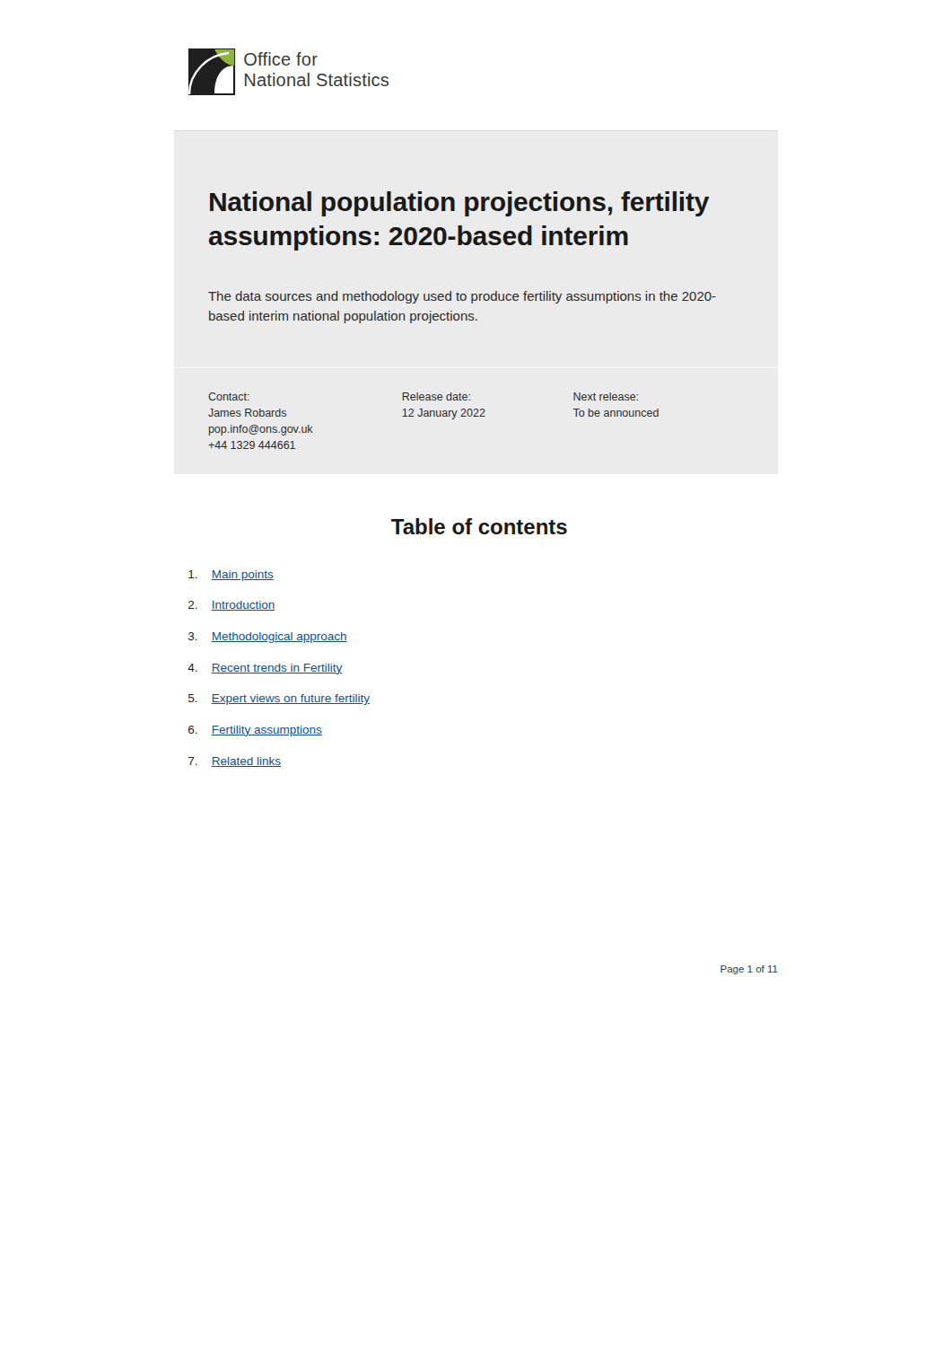Office for National Statistics
National population projections, fertility assumptions: 2020-based interim
The data sources and methodology used to produce fertility assumptions in the 2020-based interim national population projections.
Contact:
James Robards
pop.info@ons.gov.uk
+44 1329 444661
Release date:
12 January 2022
Next release:
To be announced
Table of contents
Main points
Introduction
Methodological approach
Recent trends in Fertility
Expert views on future fertility
Fertility assumptions
Related links
Page 1 of 11